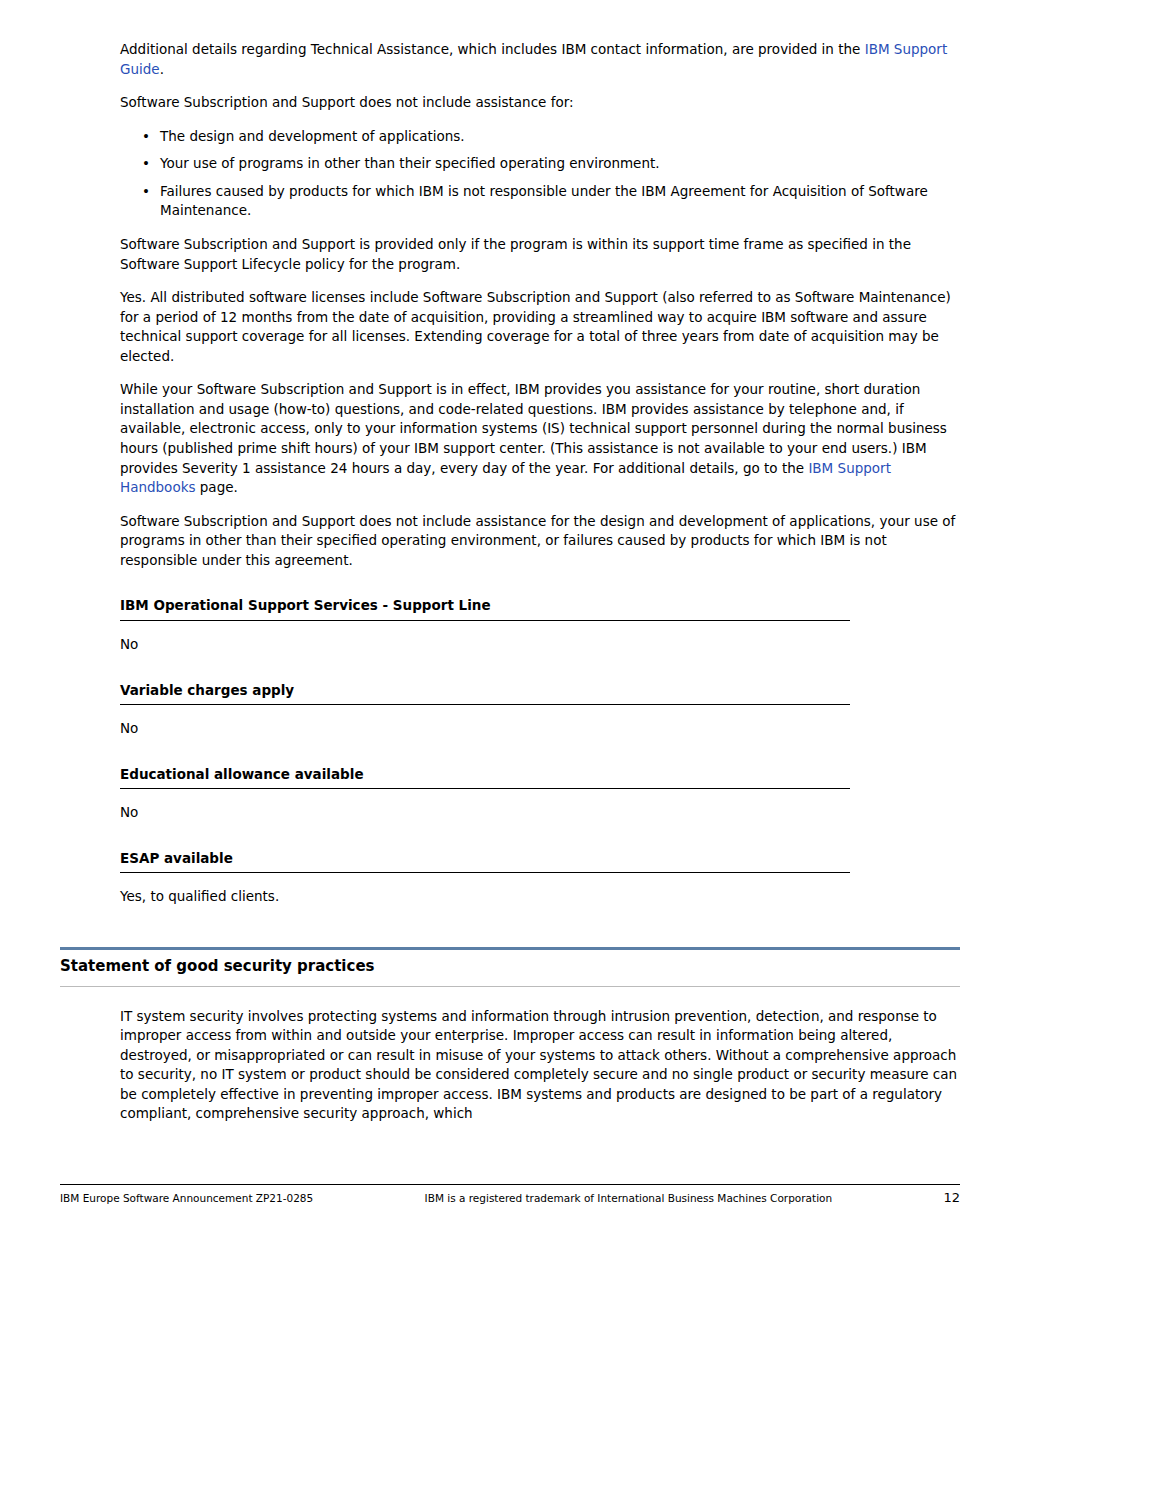Additional details regarding Technical Assistance, which includes IBM contact information, are provided in the IBM Support Guide.
Software Subscription and Support does not include assistance for:
The design and development of applications.
Your use of programs in other than their specified operating environment.
Failures caused by products for which IBM is not responsible under the IBM Agreement for Acquisition of Software Maintenance.
Software Subscription and Support is provided only if the program is within its support time frame as specified in the Software Support Lifecycle policy for the program.
Yes. All distributed software licenses include Software Subscription and Support (also referred to as Software Maintenance) for a period of 12 months from the date of acquisition, providing a streamlined way to acquire IBM software and assure technical support coverage for all licenses. Extending coverage for a total of three years from date of acquisition may be elected.
While your Software Subscription and Support is in effect, IBM provides you assistance for your routine, short duration installation and usage (how-to) questions, and code-related questions. IBM provides assistance by telephone and, if available, electronic access, only to your information systems (IS) technical support personnel during the normal business hours (published prime shift hours) of your IBM support center. (This assistance is not available to your end users.) IBM provides Severity 1 assistance 24 hours a day, every day of the year. For additional details, go to the IBM Support Handbooks page.
Software Subscription and Support does not include assistance for the design and development of applications, your use of programs in other than their specified operating environment, or failures caused by products for which IBM is not responsible under this agreement.
IBM Operational Support Services - Support Line
No
Variable charges apply
No
Educational allowance available
No
ESAP available
Yes, to qualified clients.
Statement of good security practices
IT system security involves protecting systems and information through intrusion prevention, detection, and response to improper access from within and outside your enterprise. Improper access can result in information being altered, destroyed, or misappropriated or can result in misuse of your systems to attack others. Without a comprehensive approach to security, no IT system or product should be considered completely secure and no single product or security measure can be completely effective in preventing improper access. IBM systems and products are designed to be part of a regulatory compliant, comprehensive security approach, which
IBM Europe Software Announcement ZP21-0285
IBM is a registered trademark of International Business Machines Corporation
12